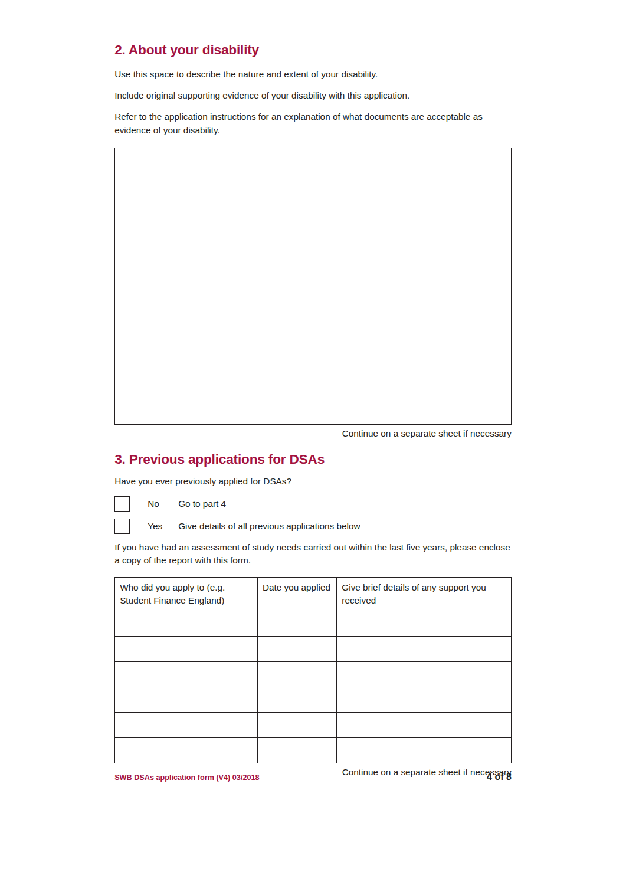2. About your disability
Use this space to describe the nature and extent of your disability.
Include original supporting evidence of your disability with this application.
Refer to the application instructions for an explanation of what documents are acceptable as evidence of your disability.
Continue on a separate sheet if necessary
3. Previous applications for DSAs
Have you ever previously applied for DSAs?
No
Go to part 4
Yes
Give details of all previous applications below
If you have had an assessment of study needs carried out within the last five years, please enclose a copy of the report with this form.
| Who did you apply to (e.g. Student Finance England) | Date you applied | Give brief details of any support you received |
| --- | --- | --- |
Continue on a separate sheet if necessary
SWB DSAs application form (V4) 03/2018
4 of 8